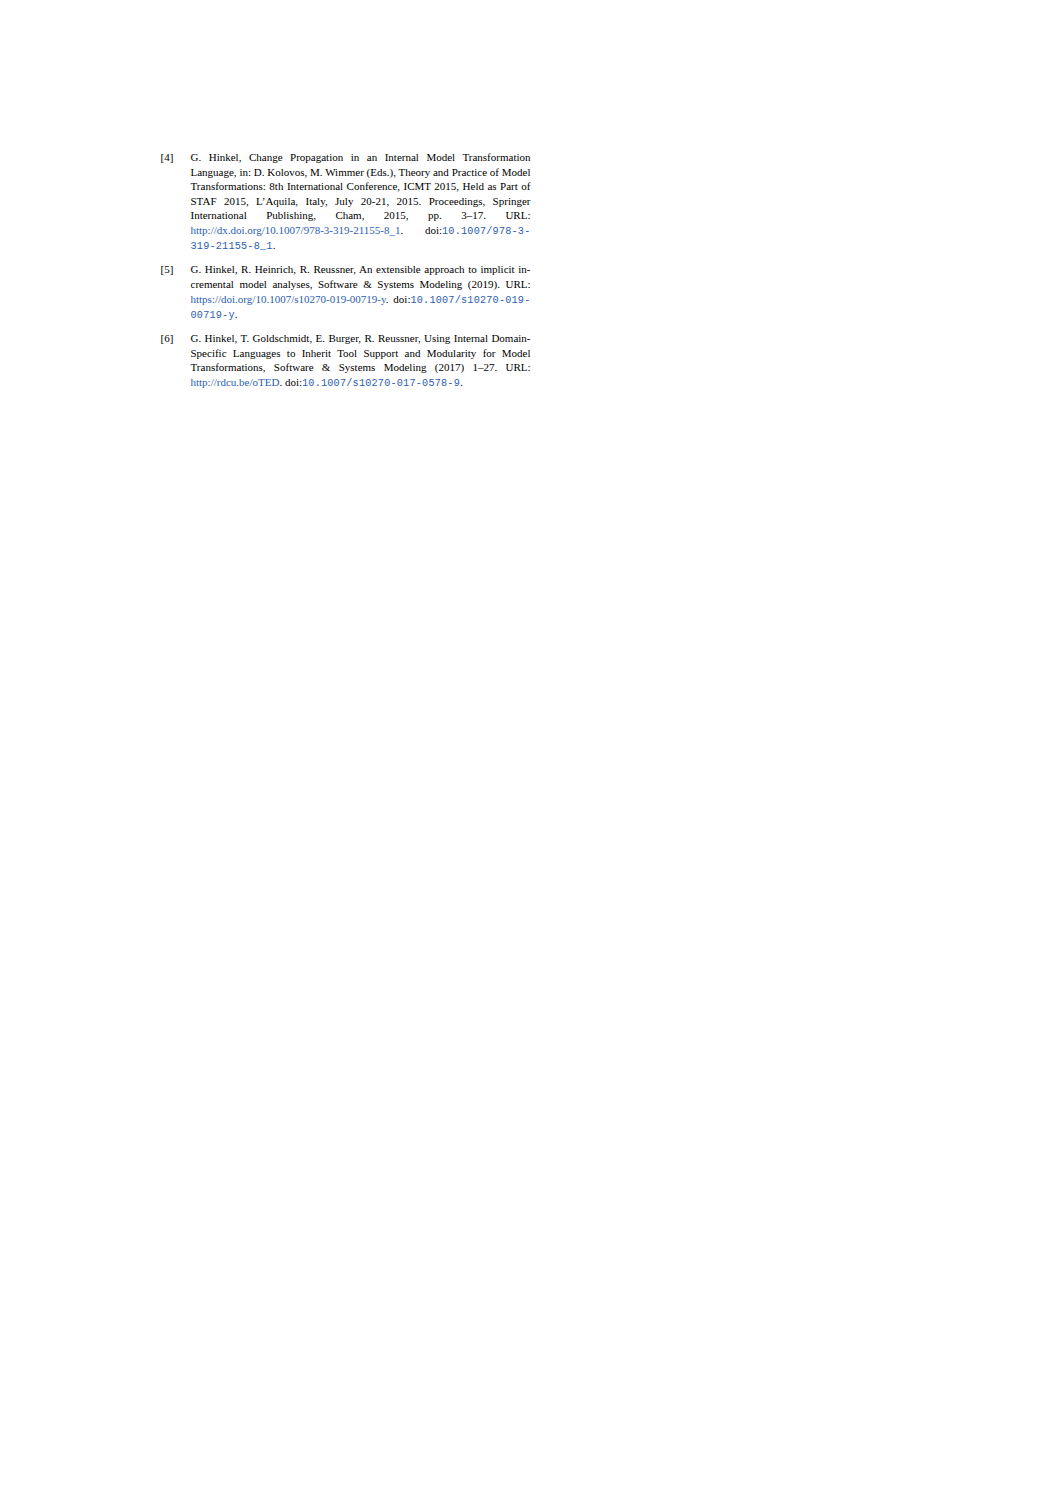[4] G. Hinkel, Change Propagation in an Internal Model Transformation Language, in: D. Kolovos, M. Wimmer (Eds.), Theory and Practice of Model Transformations: 8th International Conference, ICMT 2015, Held as Part of STAF 2015, L’Aquila, Italy, July 20-21, 2015. Proceedings, Springer International Publishing, Cham, 2015, pp. 3–17. URL: http://dx.doi.org/10.1007/978-3-319-21155-8_1. doi: 10.1007/978-3-319-21155-8_1.
[5] G. Hinkel, R. Heinrich, R. Reussner, An extensible approach to implicit incremental model analyses, Software & Systems Modeling (2019). URL: https://doi.org/10.1007/s10270-019-00719-y. doi: 10.1007/s10270-019-00719-y.
[6] G. Hinkel, T. Goldschmidt, E. Burger, R. Reussner, Using Internal Domain-Specific Languages to Inherit Tool Support and Modularity for Model Transformations, Software & Systems Modeling (2017) 1–27. URL: http://rdcu.be/oTED. doi: 10.1007/s10270-017-0578-9.